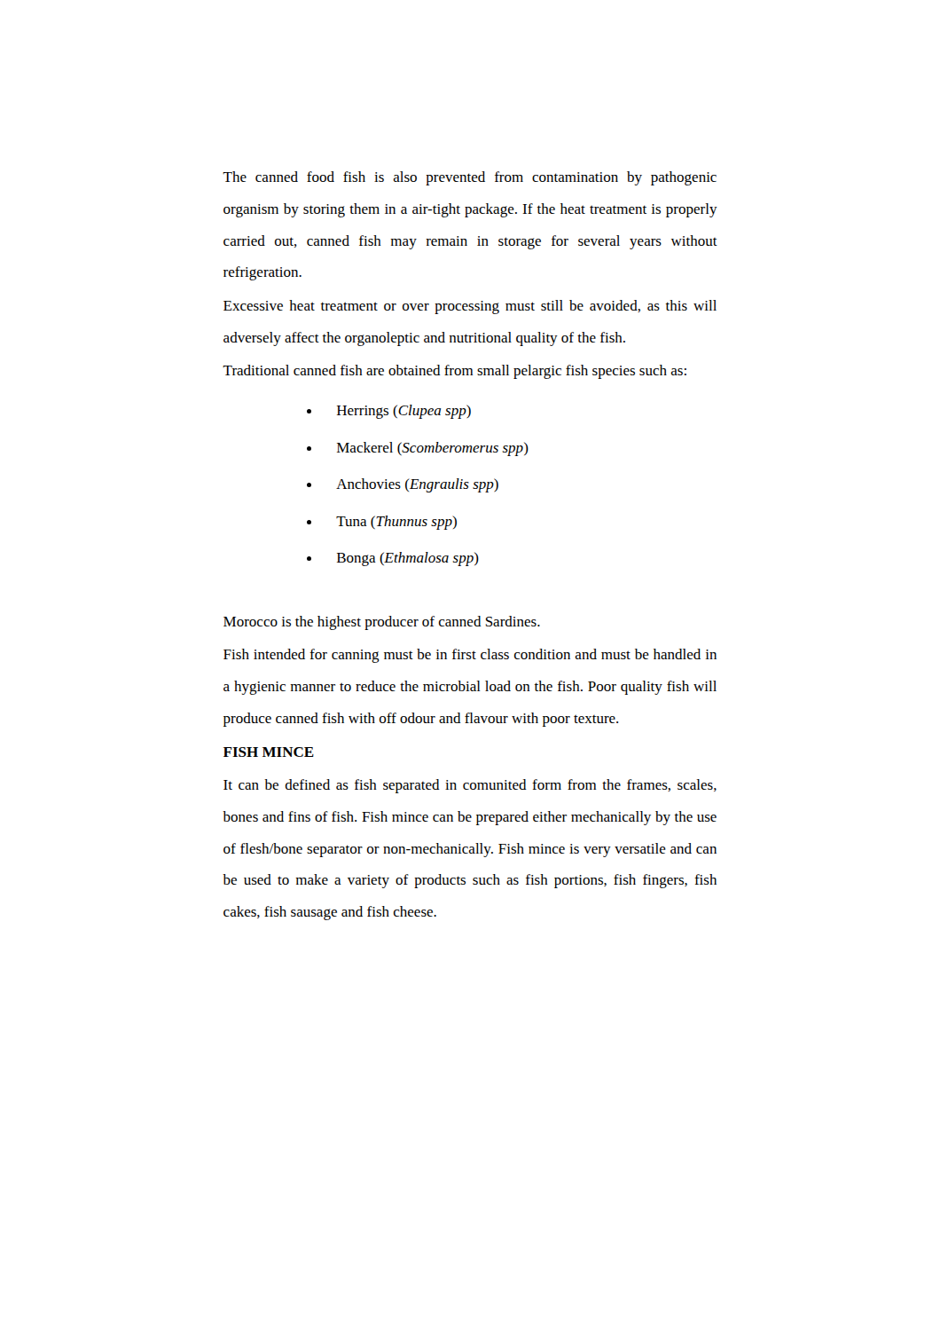The canned food fish is also prevented from contamination by pathogenic organism by storing them in a air-tight package. If the heat treatment is properly carried out, canned fish may remain in storage for several years without refrigeration.
Excessive heat treatment or over processing must still be avoided, as this will adversely affect the organoleptic and nutritional quality of the fish.
Traditional canned fish are obtained from small pelargic fish species such as:
Herrings (Clupea spp)
Mackerel (Scomberomerus spp)
Anchovies (Engraulis spp)
Tuna (Thunnus spp)
Bonga (Ethmalosa spp)
Morocco is the highest producer of canned Sardines.
Fish intended for canning must be in first class condition and must be handled in a hygienic manner to reduce the microbial load on the fish. Poor quality fish will produce canned fish with off odour and flavour with poor texture.
FISH MINCE
It can be defined as fish separated in comunited form from the frames, scales, bones and fins of fish. Fish mince can be prepared either mechanically by the use of flesh/bone separator or non-mechanically. Fish mince is very versatile and can be used to make a variety of products such as fish portions, fish fingers, fish cakes, fish sausage and fish cheese.